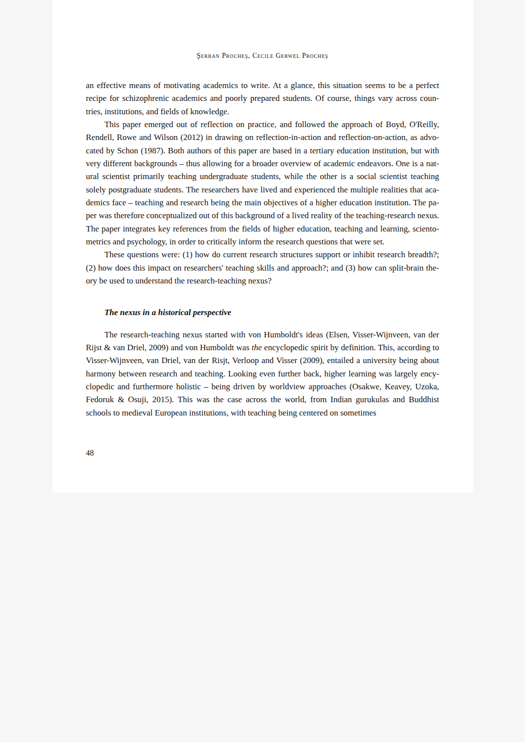Şerban Procheş, Cecile Gerwel Procheş
an effective means of motivating academics to write. At a glance, this situation seems to be a perfect recipe for schizophrenic academics and poorly prepared students. Of course, things vary across countries, institutions, and fields of knowledge.
This paper emerged out of reflection on practice, and followed the approach of Boyd, O'Reilly, Rendell, Rowe and Wilson (2012) in drawing on reflection-in-action and reflection-on-action, as advocated by Schon (1987). Both authors of this paper are based in a tertiary education institution, but with very different backgrounds – thus allowing for a broader overview of academic endeavors. One is a natural scientist primarily teaching undergraduate students, while the other is a social scientist teaching solely postgraduate students. The researchers have lived and experienced the multiple realities that academics face – teaching and research being the main objectives of a higher education institution. The paper was therefore conceptualized out of this background of a lived reality of the teaching-research nexus. The paper integrates key references from the fields of higher education, teaching and learning, scientometrics and psychology, in order to critically inform the research questions that were set.
These questions were: (1) how do current research structures support or inhibit research breadth?; (2) how does this impact on researchers' teaching skills and approach?; and (3) how can split-brain theory be used to understand the research-teaching nexus?
The nexus in a historical perspective
The research-teaching nexus started with von Humboldt's ideas (Elsen, Visser-Wijnveen, van der Rijst & van Driel, 2009) and von Humboldt was the encyclopedic spirit by definition. This, according to Visser-Wijnveen, van Driel, van der Risjt, Verloop and Visser (2009), entailed a university being about harmony between research and teaching. Looking even further back, higher learning was largely encyclopedic and furthermore holistic – being driven by worldview approaches (Osakwe, Keavey, Uzoka, Fedoruk & Osuji, 2015). This was the case across the world, from Indian gurukulas and Buddhist schools to medieval European institutions, with teaching being centered on sometimes
48